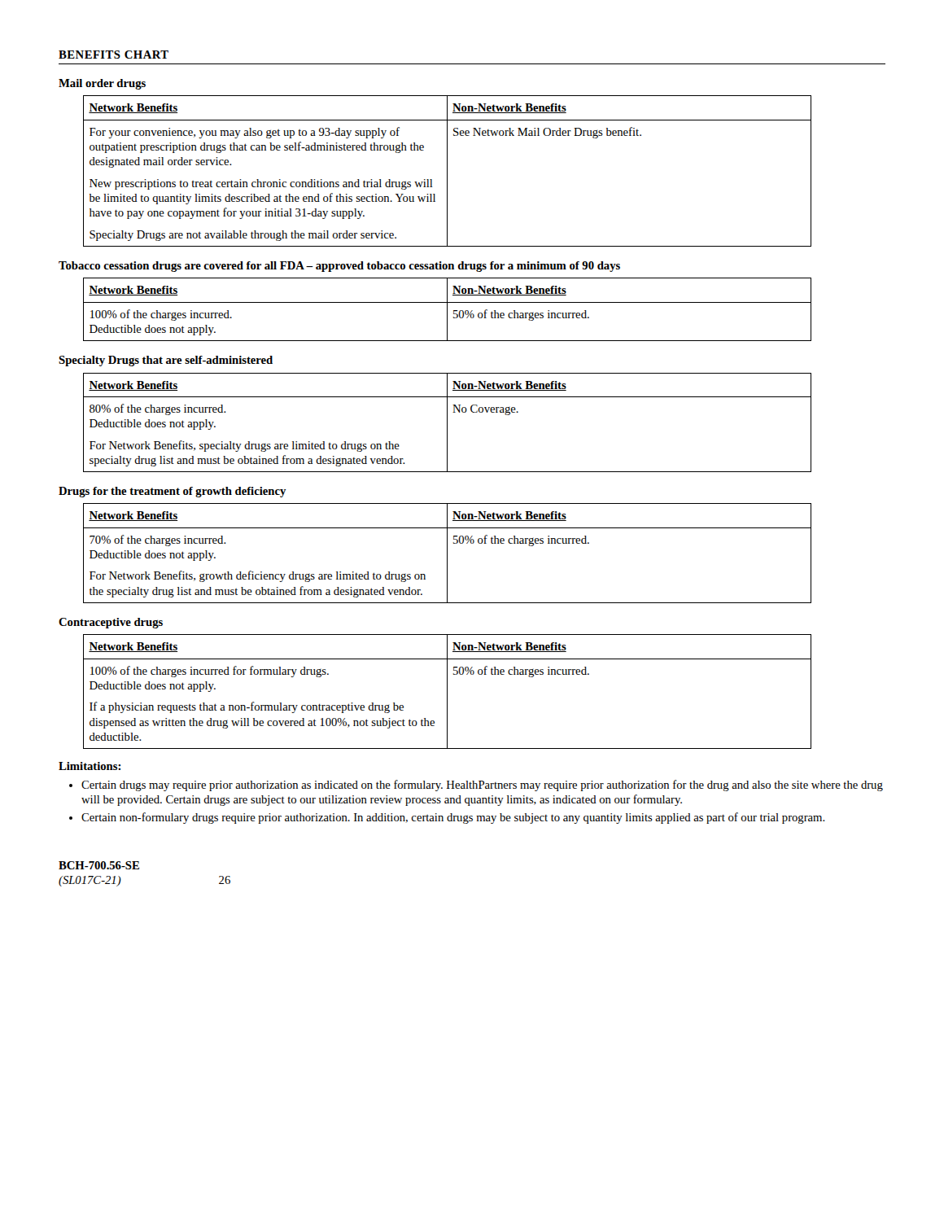BENEFITS CHART
Mail order drugs
| Network Benefits | Non-Network Benefits |
| --- | --- |
| For your convenience, you may also get up to a 93-day supply of outpatient prescription drugs that can be self-administered through the designated mail order service. New prescriptions to treat certain chronic conditions and trial drugs will be limited to quantity limits described at the end of this section. You will have to pay one copayment for your initial 31-day supply. Specialty Drugs are not available through the mail order service. | See Network Mail Order Drugs benefit. |
Tobacco cessation drugs are covered for all FDA – approved tobacco cessation drugs for a minimum of 90 days
| Network Benefits | Non-Network Benefits |
| --- | --- |
| 100% of the charges incurred. Deductible does not apply. | 50% of the charges incurred. |
Specialty Drugs that are self-administered
| Network Benefits | Non-Network Benefits |
| --- | --- |
| 80% of the charges incurred. Deductible does not apply. For Network Benefits, specialty drugs are limited to drugs on the specialty drug list and must be obtained from a designated vendor. | No Coverage. |
Drugs for the treatment of growth deficiency
| Network Benefits | Non-Network Benefits |
| --- | --- |
| 70% of the charges incurred. Deductible does not apply. For Network Benefits, growth deficiency drugs are limited to drugs on the specialty drug list and must be obtained from a designated vendor. | 50% of the charges incurred. |
Contraceptive drugs
| Network Benefits | Non-Network Benefits |
| --- | --- |
| 100% of the charges incurred for formulary drugs. Deductible does not apply. If a physician requests that a non-formulary contraceptive drug be dispensed as written the drug will be covered at 100%, not subject to the deductible. | 50% of the charges incurred. |
Limitations:
Certain drugs may require prior authorization as indicated on the formulary. HealthPartners may require prior authorization for the drug and also the site where the drug will be provided. Certain drugs are subject to our utilization review process and quantity limits, as indicated on our formulary.
Certain non-formulary drugs require prior authorization. In addition, certain drugs may be subject to any quantity limits applied as part of our trial program.
BCH-700.56-SE
(SL017C-21) 26